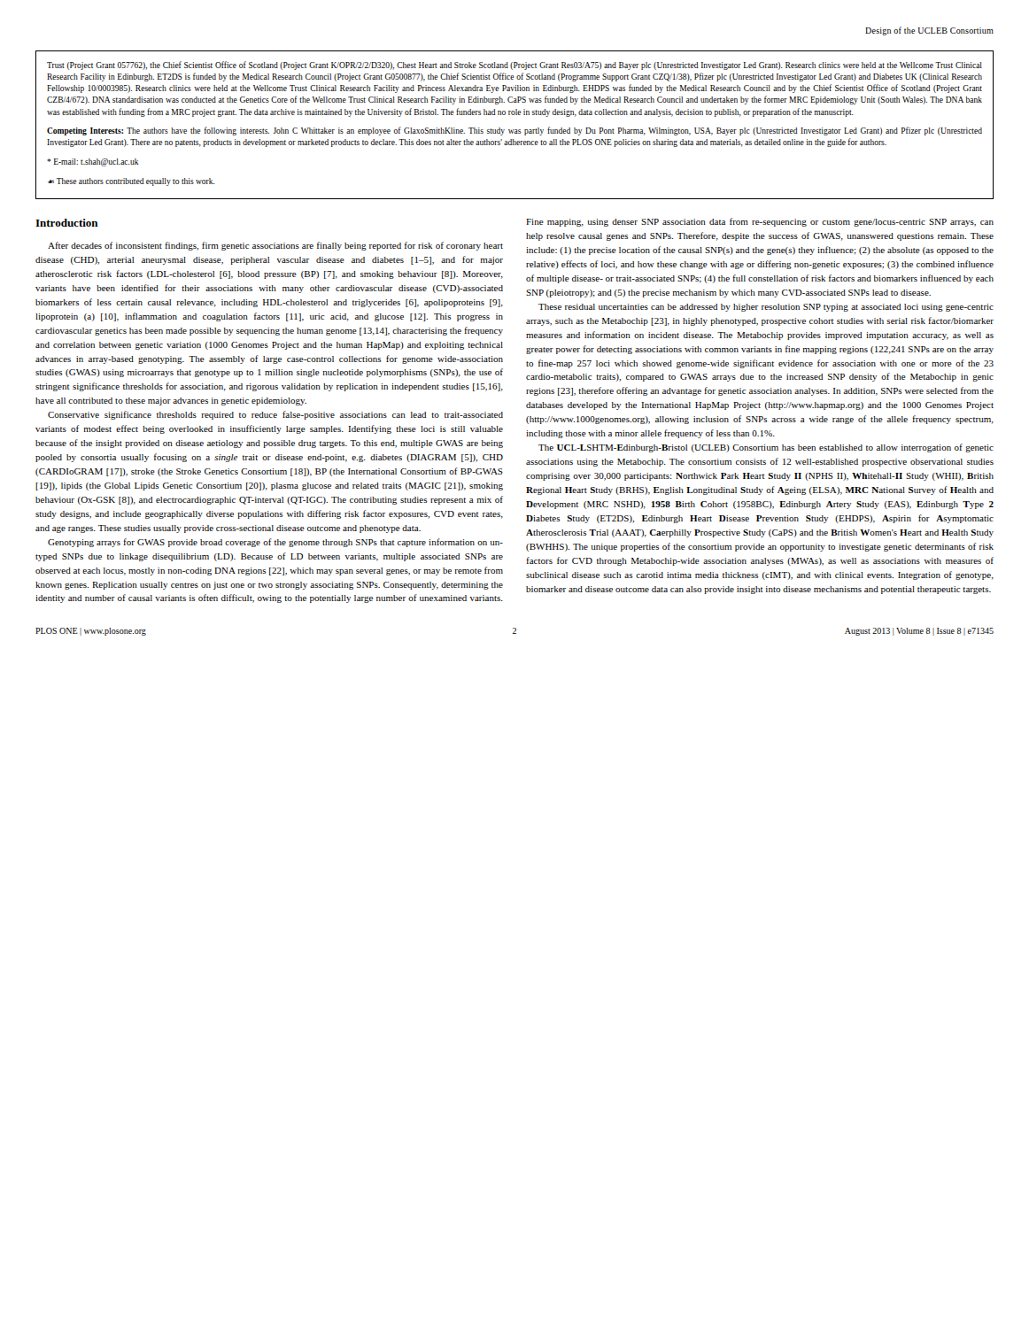Design of the UCLEB Consortium
Trust (Project Grant 057762), the Chief Scientist Office of Scotland (Project Grant K/OPR/2/2/D320), Chest Heart and Stroke Scotland (Project Grant Res03/A75) and Bayer plc (Unrestricted Investigator Led Grant). Research clinics were held at the Wellcome Trust Clinical Research Facility in Edinburgh. ET2DS is funded by the Medical Research Council (Project Grant G0500877), the Chief Scientist Office of Scotland (Programme Support Grant CZQ/1/38), Pfizer plc (Unrestricted Investigator Led Grant) and Diabetes UK (Clinical Research Fellowship 10/0003985). Research clinics were held at the Wellcome Trust Clinical Research Facility and Princess Alexandra Eye Pavilion in Edinburgh. EHDPS was funded by the Medical Research Council and by the Chief Scientist Office of Scotland (Project Grant CZB/4/672). DNA standardisation was conducted at the Genetics Core of the Wellcome Trust Clinical Research Facility in Edinburgh. CaPS was funded by the Medical Research Council and undertaken by the former MRC Epidemiology Unit (South Wales). The DNA bank was established with funding from a MRC project grant. The data archive is maintained by the University of Bristol. The funders had no role in study design, data collection and analysis, decision to publish, or preparation of the manuscript.
Competing Interests: The authors have the following interests. John C Whittaker is an employee of GlaxoSmithKline. This study was partly funded by Du Pont Pharma, Wilmington, USA, Bayer plc (Unrestricted Investigator Led Grant) and Pfizer plc (Unrestricted Investigator Led Grant). There are no patents, products in development or marketed products to declare. This does not alter the authors' adherence to all the PLOS ONE policies on sharing data and materials, as detailed online in the guide for authors.
* E-mail: t.shah@ucl.ac.uk
☙ These authors contributed equally to this work.
Introduction
After decades of inconsistent findings, firm genetic associations are finally being reported for risk of coronary heart disease (CHD), arterial aneurysmal disease, peripheral vascular disease and diabetes [1–5], and for major atherosclerotic risk factors (LDL-cholesterol [6], blood pressure (BP) [7], and smoking behaviour [8]). Moreover, variants have been identified for their associations with many other cardiovascular disease (CVD)-associated biomarkers of less certain causal relevance, including HDL-cholesterol and triglycerides [6], apolipoproteins [9], lipoprotein (a) [10], inflammation and coagulation factors [11], uric acid, and glucose [12]. This progress in cardiovascular genetics has been made possible by sequencing the human genome [13,14], characterising the frequency and correlation between genetic variation (1000 Genomes Project and the human HapMap) and exploiting technical advances in array-based genotyping. The assembly of large case-control collections for genome wide-association studies (GWAS) using microarrays that genotype up to 1 million single nucleotide polymorphisms (SNPs), the use of stringent significance thresholds for association, and rigorous validation by replication in independent studies [15,16], have all contributed to these major advances in genetic epidemiology.
Conservative significance thresholds required to reduce false-positive associations can lead to trait-associated variants of modest effect being overlooked in insufficiently large samples. Identifying these loci is still valuable because of the insight provided on disease aetiology and possible drug targets. To this end, multiple GWAS are being pooled by consortia usually focusing on a single trait or disease end-point, e.g. diabetes (DIAGRAM [5]), CHD (CARDIoGRAM [17]), stroke (the Stroke Genetics Consortium [18]), BP (the International Consortium of BP-GWAS [19]), lipids (the Global Lipids Genetic Consortium [20]), plasma glucose and related traits (MAGIC [21]), smoking behaviour (Ox-GSK [8]), and electrocardiographic QT-interval (QT-IGC). The contributing studies represent a mix of study designs, and include geographically diverse populations with differing risk factor exposures, CVD event rates, and age ranges. These studies usually provide cross-sectional disease outcome and phenotype data.
Genotyping arrays for GWAS provide broad coverage of the genome through SNPs that capture information on un-typed SNPs due to linkage disequilibrium (LD). Because of LD between variants, multiple associated SNPs are observed at each locus, mostly in non-coding DNA regions [22], which may span several genes, or may be remote from known genes. Replication usually centres on just one or two strongly associating SNPs. Consequently, determining the identity and number of causal variants is often difficult, owing to the potentially large number of unexamined variants. Fine mapping, using denser SNP association data from re-sequencing or custom gene/locus-centric SNP arrays, can help resolve causal genes and SNPs. Therefore, despite the success of GWAS, unanswered questions remain. These include: (1) the precise location of the causal SNP(s) and the gene(s) they influence; (2) the absolute (as opposed to the relative) effects of loci, and how these change with age or differing non-genetic exposures; (3) the combined influence of multiple disease- or trait-associated SNPs; (4) the full constellation of risk factors and biomarkers influenced by each SNP (pleiotropy); and (5) the precise mechanism by which many CVD-associated SNPs lead to disease.
These residual uncertainties can be addressed by higher resolution SNP typing at associated loci using gene-centric arrays, such as the Metabochip [23], in highly phenotyped, prospective cohort studies with serial risk factor/biomarker measures and information on incident disease. The Metabochip provides improved imputation accuracy, as well as greater power for detecting associations with common variants in fine mapping regions (122,241 SNPs are on the array to fine-map 257 loci which showed genome-wide significant evidence for association with one or more of the 23 cardio-metabolic traits), compared to GWAS arrays due to the increased SNP density of the Metabochip in genic regions [23], therefore offering an advantage for genetic association analyses. In addition, SNPs were selected from the databases developed by the International HapMap Project (http://www.hapmap.org) and the 1000 Genomes Project (http://www.1000genomes.org), allowing inclusion of SNPs across a wide range of the allele frequency spectrum, including those with a minor allele frequency of less than 0.1%.
The UCL-LSHTM-Edinburgh-Bristol (UCLEB) Consortium has been established to allow interrogation of genetic associations using the Metabochip. The consortium consists of 12 well-established prospective observational studies comprising over 30,000 participants: Northwick Park Heart Study II (NPHS II), Whitehall-II Study (WHII), British Regional Heart Study (BRHS), English Longitudinal Study of Ageing (ELSA), MRC National Survey of Health and Development (MRC NSHD), 1958 Birth Cohort (1958BC), Edinburgh Artery Study (EAS), Edinburgh Type 2 Diabetes Study (ET2DS), Edinburgh Heart Disease Prevention Study (EHDPS), Aspirin for Asymptomatic Atherosclerosis Trial (AAAT), Caerphilly Prospective Study (CaPS) and the British Women's Heart and Health Study (BWHHS). The unique properties of the consortium provide an opportunity to investigate genetic determinants of risk factors for CVD through Metabochip-wide association analyses (MWAs), as well as associations with measures of subclinical disease such as carotid intima media thickness (cIMT), and with clinical events. Integration of genotype, biomarker and disease outcome data can also provide insight into disease mechanisms and potential therapeutic targets.
PLOS ONE | www.plosone.org
2
August 2013 | Volume 8 | Issue 8 | e71345